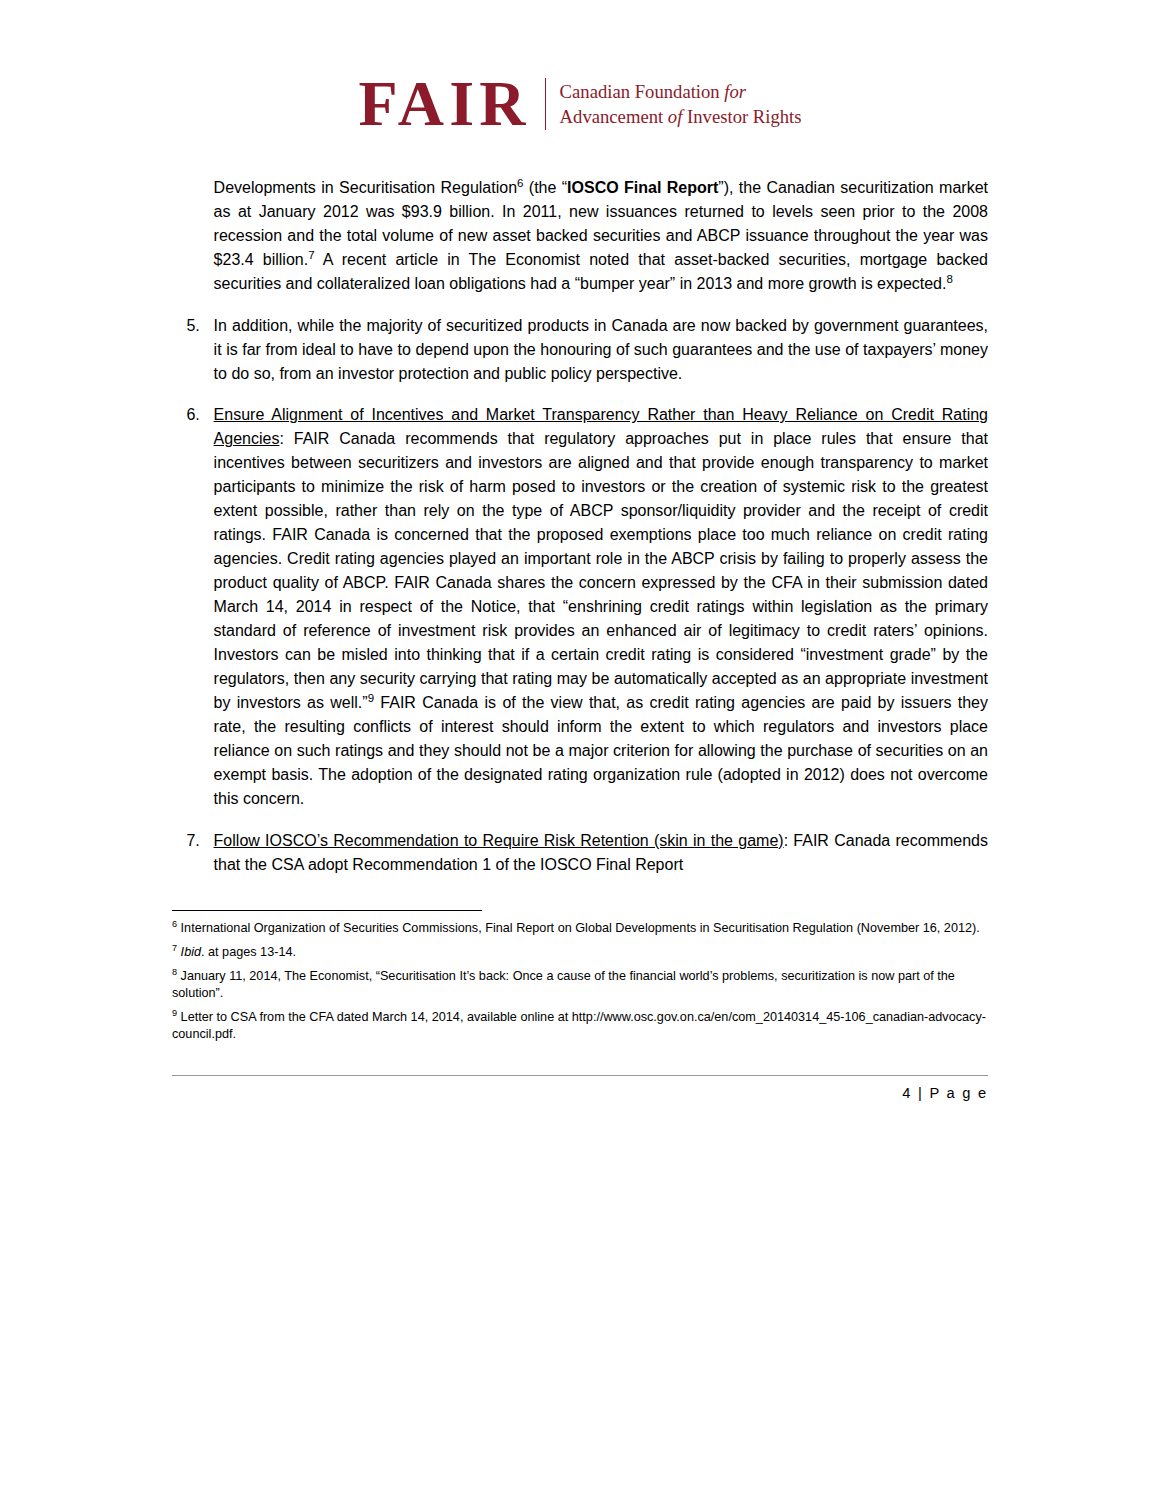FAIR Canadian Foundation for
Advancement of Investor Rights
Developments in Securitisation Regulation6 (the “IOSCO Final Report”), the Canadian securitization market as at January 2012 was $93.9 billion. In 2011, new issuances returned to levels seen prior to the 2008 recession and the total volume of new asset backed securities and ABCP issuance throughout the year was $23.4 billion.7 A recent article in The Economist noted that asset-backed securities, mortgage backed securities and collateralized loan obligations had a “bumper year” in 2013 and more growth is expected.8
5. In addition, while the majority of securitized products in Canada are now backed by government guarantees, it is far from ideal to have to depend upon the honouring of such guarantees and the use of taxpayers’ money to do so, from an investor protection and public policy perspective.
6. Ensure Alignment of Incentives and Market Transparency Rather than Heavy Reliance on Credit Rating Agencies: FAIR Canada recommends that regulatory approaches put in place rules that ensure that incentives between securitizers and investors are aligned and that provide enough transparency to market participants to minimize the risk of harm posed to investors or the creation of systemic risk to the greatest extent possible, rather than rely on the type of ABCP sponsor/liquidity provider and the receipt of credit ratings. FAIR Canada is concerned that the proposed exemptions place too much reliance on credit rating agencies. Credit rating agencies played an important role in the ABCP crisis by failing to properly assess the product quality of ABCP. FAIR Canada shares the concern expressed by the CFA in their submission dated March 14, 2014 in respect of the Notice, that “enshrining credit ratings within legislation as the primary standard of reference of investment risk provides an enhanced air of legitimacy to credit raters’ opinions. Investors can be misled into thinking that if a certain credit rating is considered “investment grade” by the regulators, then any security carrying that rating may be automatically accepted as an appropriate investment by investors as well.”9 FAIR Canada is of the view that, as credit rating agencies are paid by issuers they rate, the resulting conflicts of interest should inform the extent to which regulators and investors place reliance on such ratings and they should not be a major criterion for allowing the purchase of securities on an exempt basis. The adoption of the designated rating organization rule (adopted in 2012) does not overcome this concern.
7. Follow IOSCO’s Recommendation to Require Risk Retention (skin in the game): FAIR Canada recommends that the CSA adopt Recommendation 1 of the IOSCO Final Report
6 International Organization of Securities Commissions, Final Report on Global Developments in Securitisation Regulation (November 16, 2012).
7 Ibid. at pages 13-14.
8 January 11, 2014, The Economist, “Securitisation It’s back: Once a cause of the financial world’s problems, securitization is now part of the solution”.
9 Letter to CSA from the CFA dated March 14, 2014, available online at http://www.osc.gov.on.ca/en/com_20140314_45-106_canadian-advocacy-council.pdf.
4 | P a g e